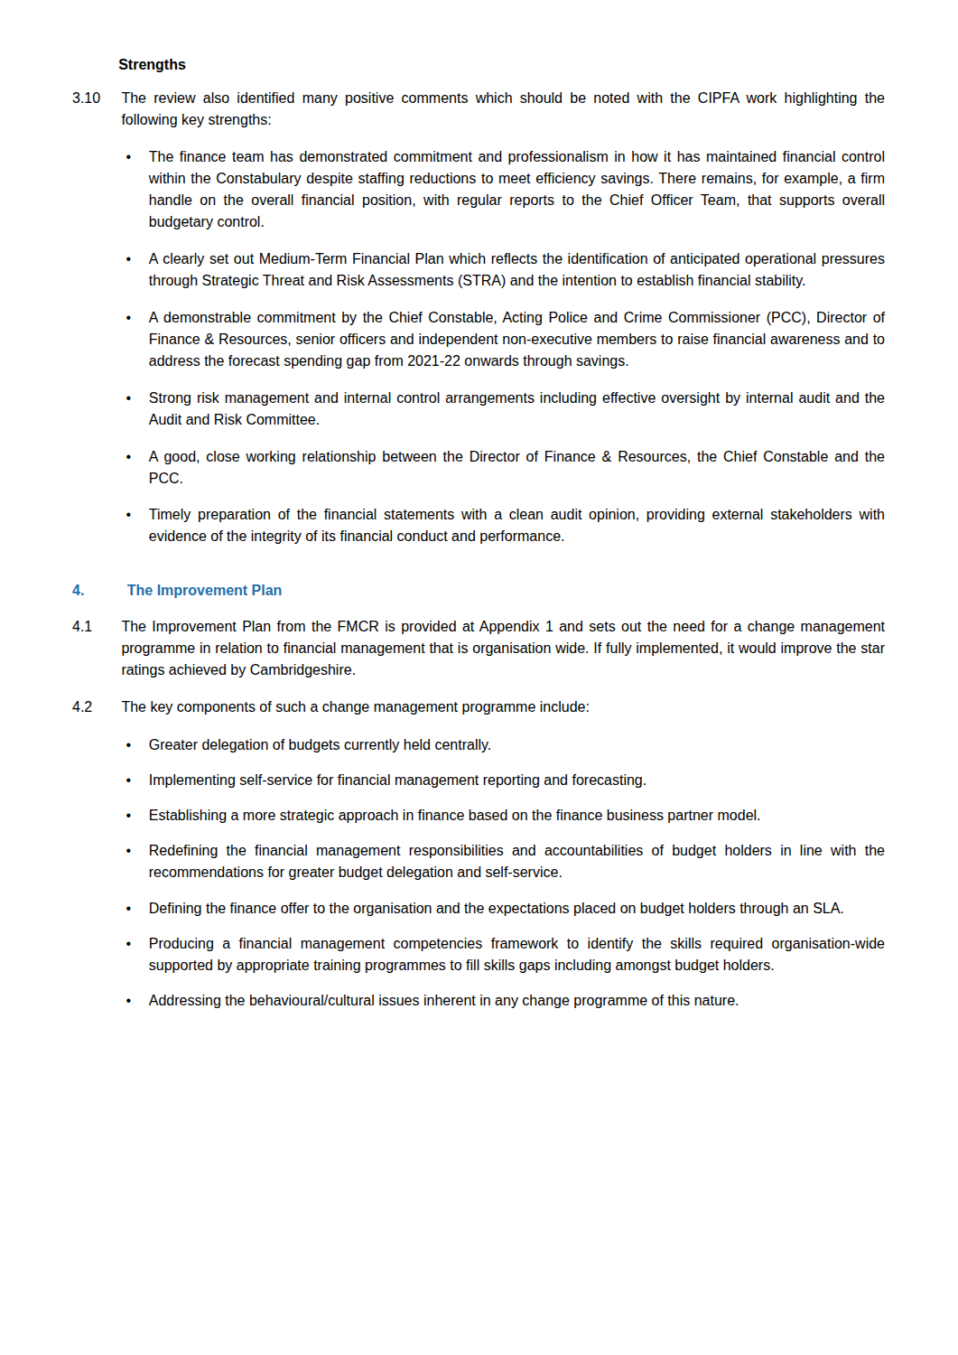Strengths
3.10 The review also identified many positive comments which should be noted with the CIPFA work highlighting the following key strengths:
• The finance team has demonstrated commitment and professionalism in how it has maintained financial control within the Constabulary despite staffing reductions to meet efficiency savings. There remains, for example, a firm handle on the overall financial position, with regular reports to the Chief Officer Team, that supports overall budgetary control.
• A clearly set out Medium-Term Financial Plan which reflects the identification of anticipated operational pressures through Strategic Threat and Risk Assessments (STRA) and the intention to establish financial stability.
• A demonstrable commitment by the Chief Constable, Acting Police and Crime Commissioner (PCC), Director of Finance & Resources, senior officers and independent non-executive members to raise financial awareness and to address the forecast spending gap from 2021-22 onwards through savings.
• Strong risk management and internal control arrangements including effective oversight by internal audit and the Audit and Risk Committee.
• A good, close working relationship between the Director of Finance & Resources, the Chief Constable and the PCC.
• Timely preparation of the financial statements with a clean audit opinion, providing external stakeholders with evidence of the integrity of its financial conduct and performance.
4. The Improvement Plan
4.1 The Improvement Plan from the FMCR is provided at Appendix 1 and sets out the need for a change management programme in relation to financial management that is organisation wide. If fully implemented, it would improve the star ratings achieved by Cambridgeshire.
4.2 The key components of such a change management programme include:
• Greater delegation of budgets currently held centrally.
• Implementing self-service for financial management reporting and forecasting.
• Establishing a more strategic approach in finance based on the finance business partner model.
• Redefining the financial management responsibilities and accountabilities of budget holders in line with the recommendations for greater budget delegation and self-service.
• Defining the finance offer to the organisation and the expectations placed on budget holders through an SLA.
• Producing a financial management competencies framework to identify the skills required organisation-wide supported by appropriate training programmes to fill skills gaps including amongst budget holders.
• Addressing the behavioural/cultural issues inherent in any change programme of this nature.